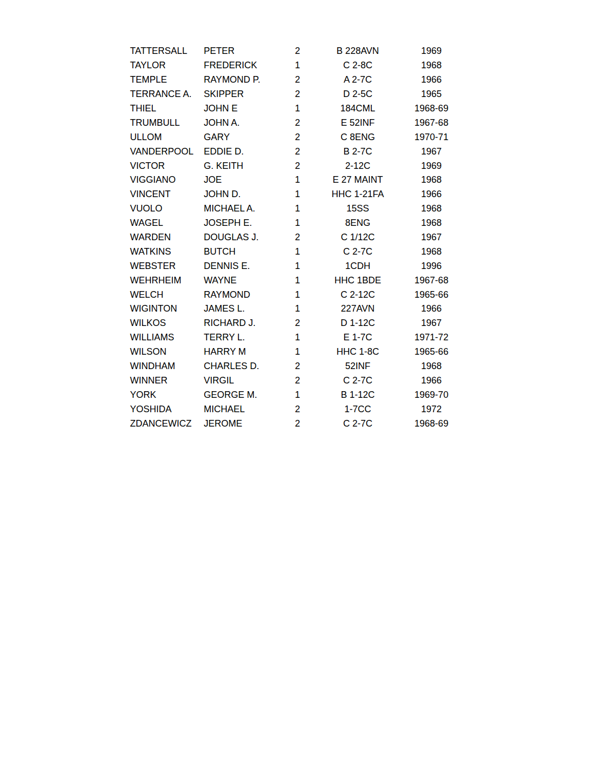| TATTERSALL | PETER | 2 | B 228AVN | 1969 |
| TAYLOR | FREDERICK | 1 | C 2-8C | 1968 |
| TEMPLE | RAYMOND P. | 2 | A 2-7C | 1966 |
| TERRANCE A. | SKIPPER | 2 | D 2-5C | 1965 |
| THIEL | JOHN E | 1 | 184CML | 1968-69 |
| TRUMBULL | JOHN A. | 2 | E 52INF | 1967-68 |
| ULLOM | GARY | 2 | C 8ENG | 1970-71 |
| VANDERPOOL | EDDIE D. | 2 | B 2-7C | 1967 |
| VICTOR | G. KEITH | 2 | 2-12C | 1969 |
| VIGGIANO | JOE | 1 | E 27 MAINT | 1968 |
| VINCENT | JOHN D. | 1 | HHC 1-21FA | 1966 |
| VUOLO | MICHAEL A. | 1 | 15SS | 1968 |
| WAGEL | JOSEPH E. | 1 | 8ENG | 1968 |
| WARDEN | DOUGLAS J. | 2 | C 1/12C | 1967 |
| WATKINS | BUTCH | 1 | C 2-7C | 1968 |
| WEBSTER | DENNIS E. | 1 | 1CDH | 1996 |
| WEHRHEIM | WAYNE | 1 | HHC 1BDE | 1967-68 |
| WELCH | RAYMOND | 1 | C 2-12C | 1965-66 |
| WIGINTON | JAMES L. | 1 | 227AVN | 1966 |
| WILKOS | RICHARD J. | 2 | D 1-12C | 1967 |
| WILLIAMS | TERRY L. | 1 | E 1-7C | 1971-72 |
| WILSON | HARRY M | 1 | HHC 1-8C | 1965-66 |
| WINDHAM | CHARLES D. | 2 | 52INF | 1968 |
| WINNER | VIRGIL | 2 | C 2-7C | 1966 |
| YORK | GEORGE M. | 1 | B 1-12C | 1969-70 |
| YOSHIDA | MICHAEL | 2 | 1-7CC | 1972 |
| ZDANCEWICZ | JEROME | 2 | C 2-7C | 1968-69 |